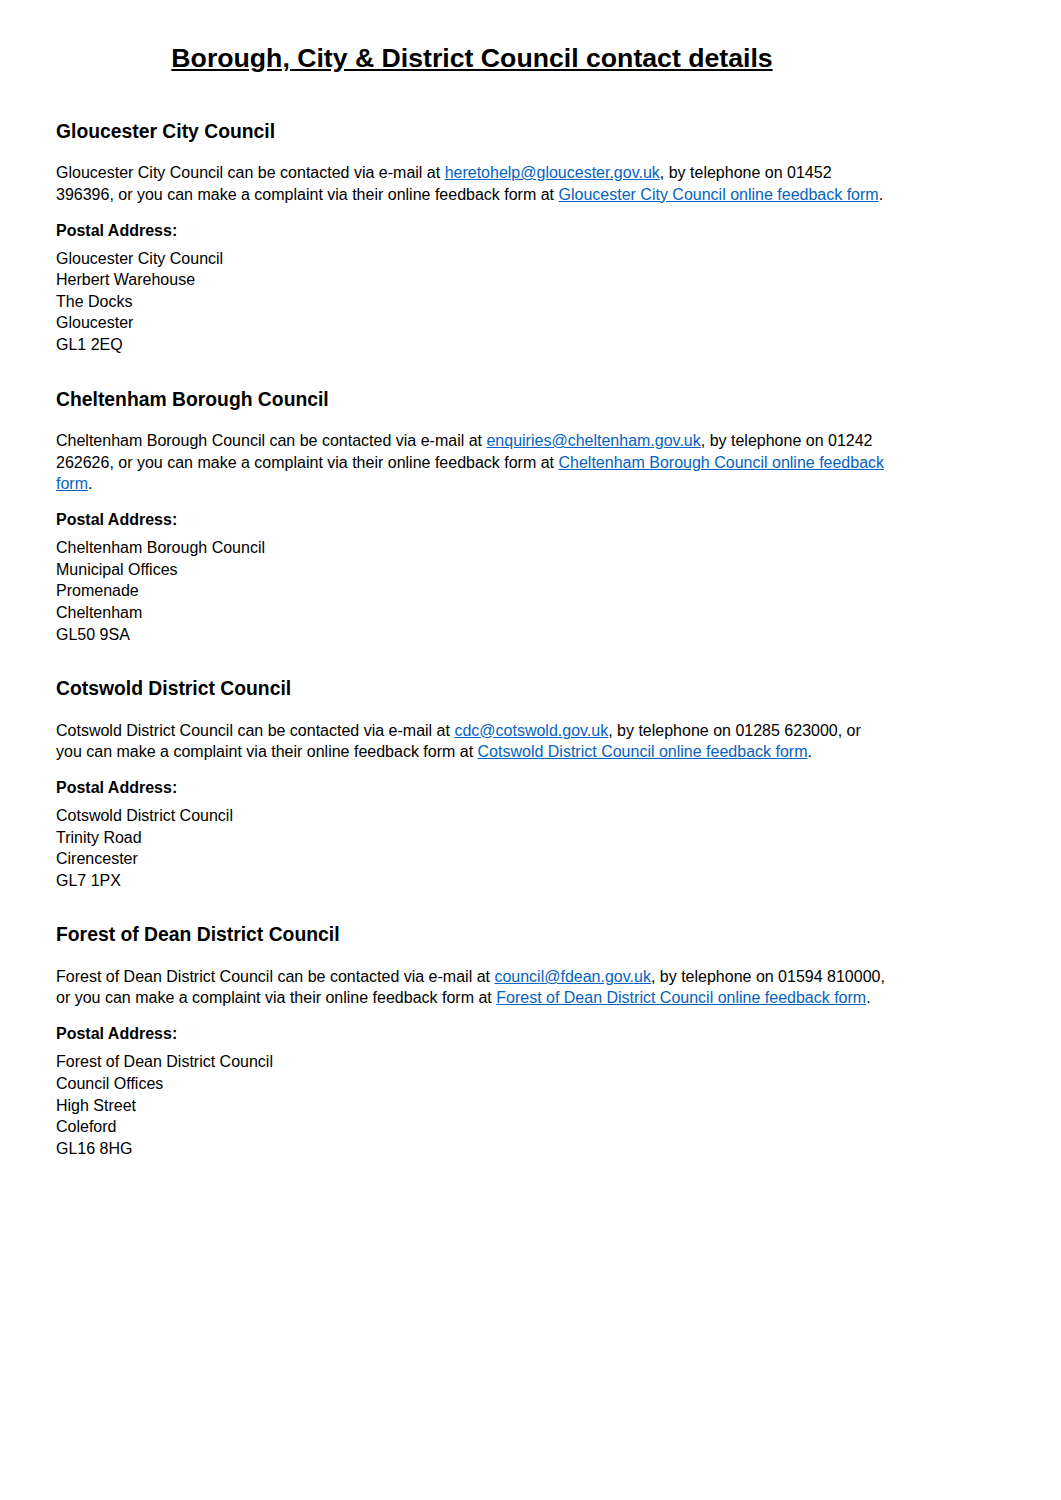Borough, City & District Council contact details
Gloucester City Council
Gloucester City Council can be contacted via e-mail at heretohelp@gloucester.gov.uk, by telephone on 01452 396396, or you can make a complaint via their online feedback form at Gloucester City Council online feedback form.
Postal Address:
Gloucester City Council
Herbert Warehouse
The Docks
Gloucester
GL1 2EQ
Cheltenham Borough Council
Cheltenham Borough Council can be contacted via e-mail at enquiries@cheltenham.gov.uk, by telephone on 01242 262626, or you can make a complaint via their online feedback form at Cheltenham Borough Council online feedback form.
Postal Address:
Cheltenham Borough Council
Municipal Offices
Promenade
Cheltenham
GL50 9SA
Cotswold District Council
Cotswold District Council can be contacted via e-mail at cdc@cotswold.gov.uk, by telephone on 01285 623000, or you can make a complaint via their online feedback form at Cotswold District Council online feedback form.
Postal Address:
Cotswold District Council
Trinity Road
Cirencester
GL7 1PX
Forest of Dean District Council
Forest of Dean District Council can be contacted via e-mail at council@fdean.gov.uk, by telephone on 01594 810000, or you can make a complaint via their online feedback form at Forest of Dean District Council online feedback form.
Postal Address:
Forest of Dean District Council
Council Offices
High Street
Coleford
GL16 8HG